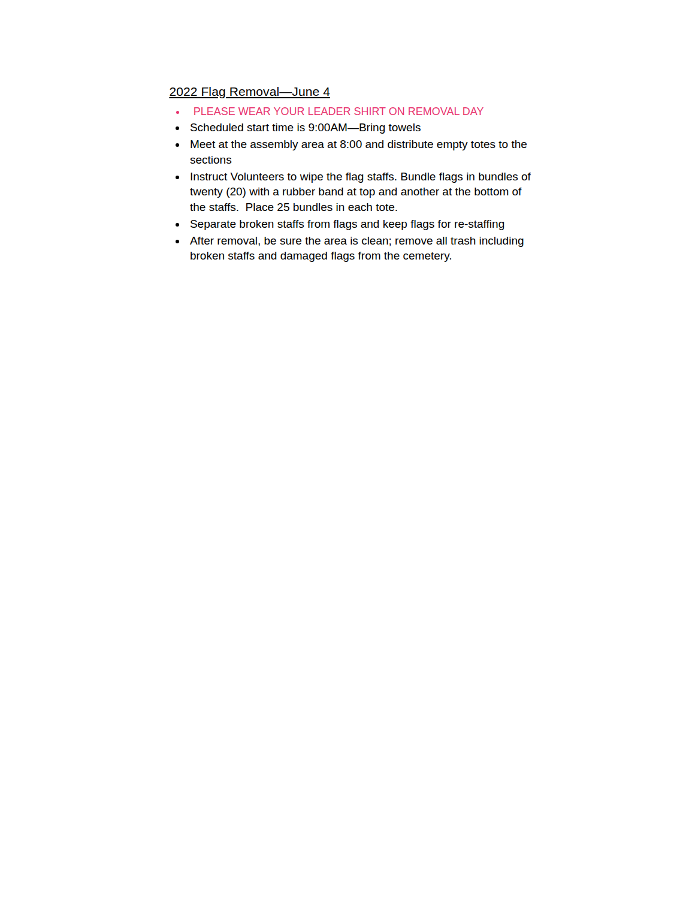2022 Flag Removal—June 4
PLEASE WEAR YOUR LEADER SHIRT ON REMOVAL DAY
Scheduled start time is 9:00AM—Bring towels
Meet at the assembly area at 8:00 and distribute empty totes to the sections
Instruct Volunteers to wipe the flag staffs. Bundle flags in bundles of twenty (20) with a rubber band at top and another at the bottom of the staffs. Place 25 bundles in each tote.
Separate broken staffs from flags and keep flags for re-staffing
After removal, be sure the area is clean; remove all trash including broken staffs and damaged flags from the cemetery.